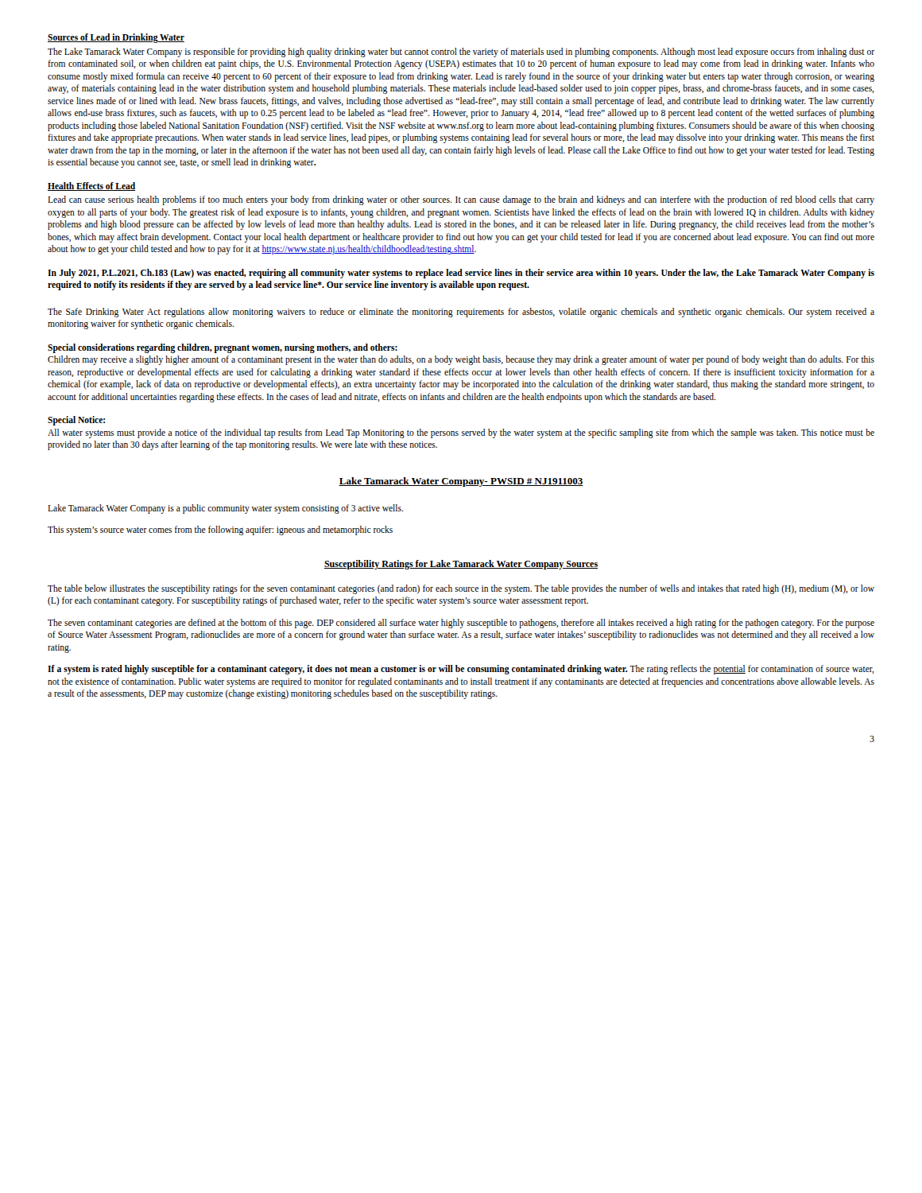Sources of Lead in Drinking Water
The Lake Tamarack Water Company is responsible for providing high quality drinking water but cannot control the variety of materials used in plumbing components. Although most lead exposure occurs from inhaling dust or from contaminated soil, or when children eat paint chips, the U.S. Environmental Protection Agency (USEPA) estimates that 10 to 20 percent of human exposure to lead may come from lead in drinking water. Infants who consume mostly mixed formula can receive 40 percent to 60 percent of their exposure to lead from drinking water. Lead is rarely found in the source of your drinking water but enters tap water through corrosion, or wearing away, of materials containing lead in the water distribution system and household plumbing materials. These materials include lead-based solder used to join copper pipes, brass, and chrome-brass faucets, and in some cases, service lines made of or lined with lead. New brass faucets, fittings, and valves, including those advertised as “lead-free”, may still contain a small percentage of lead, and contribute lead to drinking water. The law currently allows end-use brass fixtures, such as faucets, with up to 0.25 percent lead to be labeled as “lead free”. However, prior to January 4, 2014, “lead free” allowed up to 8 percent lead content of the wetted surfaces of plumbing products including those labeled National Sanitation Foundation (NSF) certified. Visit the NSF website at www.nsf.org to learn more about lead-containing plumbing fixtures. Consumers should be aware of this when choosing fixtures and take appropriate precautions. When water stands in lead service lines, lead pipes, or plumbing systems containing lead for several hours or more, the lead may dissolve into your drinking water. This means the first water drawn from the tap in the morning, or later in the afternoon if the water has not been used all day, can contain fairly high levels of lead. Please call the Lake Office to find out how to get your water tested for lead. Testing is essential because you cannot see, taste, or smell lead in drinking water.
Health Effects of Lead
Lead can cause serious health problems if too much enters your body from drinking water or other sources. It can cause damage to the brain and kidneys and can interfere with the production of red blood cells that carry oxygen to all parts of your body. The greatest risk of lead exposure is to infants, young children, and pregnant women. Scientists have linked the effects of lead on the brain with lowered IQ in children. Adults with kidney problems and high blood pressure can be affected by low levels of lead more than healthy adults. Lead is stored in the bones, and it can be released later in life. During pregnancy, the child receives lead from the mother’s bones, which may affect brain development. Contact your local health department or healthcare provider to find out how you can get your child tested for lead if you are concerned about lead exposure. You can find out more about how to get your child tested and how to pay for it at https://www.state.nj.us/health/childhoodlead/testing.shtml.
In July 2021, P.L.2021, Ch.183 (Law) was enacted, requiring all community water systems to replace lead service lines in their service area within 10 years. Under the law, the Lake Tamarack Water Company is required to notify its residents if they are served by a lead service line*. Our service line inventory is available upon request.
The Safe Drinking Water Act regulations allow monitoring waivers to reduce or eliminate the monitoring requirements for asbestos, volatile organic chemicals and synthetic organic chemicals. Our system received a monitoring waiver for synthetic organic chemicals.
Special considerations regarding children, pregnant women, nursing mothers, and others:
Children may receive a slightly higher amount of a contaminant present in the water than do adults, on a body weight basis, because they may drink a greater amount of water per pound of body weight than do adults. For this reason, reproductive or developmental effects are used for calculating a drinking water standard if these effects occur at lower levels than other health effects of concern. If there is insufficient toxicity information for a chemical (for example, lack of data on reproductive or developmental effects), an extra uncertainty factor may be incorporated into the calculation of the drinking water standard, thus making the standard more stringent, to account for additional uncertainties regarding these effects. In the cases of lead and nitrate, effects on infants and children are the health endpoints upon which the standards are based.
Special Notice:
All water systems must provide a notice of the individual tap results from Lead Tap Monitoring to the persons served by the water system at the specific sampling site from which the sample was taken. This notice must be provided no later than 30 days after learning of the tap monitoring results. We were late with these notices.
Lake Tamarack Water Company- PWSID # NJ1911003
Lake Tamarack Water Company is a public community water system consisting of 3 active wells.
This system’s source water comes from the following aquifer: igneous and metamorphic rocks
Susceptibility Ratings for Lake Tamarack Water Company Sources
The table below illustrates the susceptibility ratings for the seven contaminant categories (and radon) for each source in the system. The table provides the number of wells and intakes that rated high (H), medium (M), or low (L) for each contaminant category. For susceptibility ratings of purchased water, refer to the specific water system’s source water assessment report.
The seven contaminant categories are defined at the bottom of this page. DEP considered all surface water highly susceptible to pathogens, therefore all intakes received a high rating for the pathogen category. For the purpose of Source Water Assessment Program, radionuclides are more of a concern for ground water than surface water. As a result, surface water intakes’ susceptibility to radionuclides was not determined and they all received a low rating.
If a system is rated highly susceptible for a contaminant category, it does not mean a customer is or will be consuming contaminated drinking water. The rating reflects the potential for contamination of source water, not the existence of contamination. Public water systems are required to monitor for regulated contaminants and to install treatment if any contaminants are detected at frequencies and concentrations above allowable levels. As a result of the assessments, DEP may customize (change existing) monitoring schedules based on the susceptibility ratings.
3